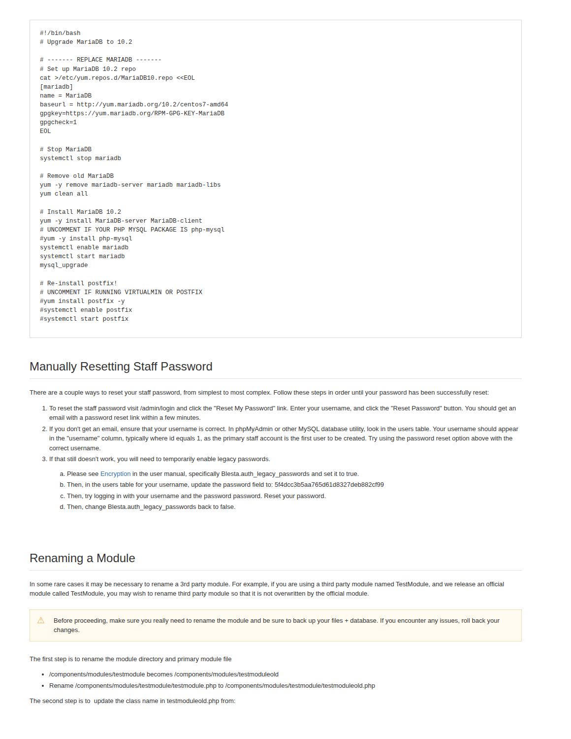#!/bin/bash
# Upgrade MariaDB to 10.2

# ------- REPLACE MARIADB -------
# Set up MariaDB 10.2 repo
cat >/etc/yum.repos.d/MariaDB10.repo <<EOL
[mariadb]
name = MariaDB
baseurl = http://yum.mariadb.org/10.2/centos7-amd64
gpgkey=https://yum.mariadb.org/RPM-GPG-KEY-MariaDB
gpgcheck=1
EOL

# Stop MariaDB
systemctl stop mariadb

# Remove old MariaDB
yum -y remove mariadb-server mariadb mariadb-libs
yum clean all

# Install MariaDB 10.2
yum -y install MariaDB-server MariaDB-client
# UNCOMMENT IF YOUR PHP MYSQL PACKAGE IS php-mysql
#yum -y install php-mysql
systemctl enable mariadb
systemctl start mariadb
mysql_upgrade

# Re-install postfix!
# UNCOMMENT IF RUNNING VIRTUALMIN OR POSTFIX
#yum install postfix -y
#systemctl enable postfix
#systemctl start postfix
Manually Resetting Staff Password
There are a couple ways to reset your staff password, from simplest to most complex. Follow these steps in order until your password has been successfully reset:
To reset the staff password visit /admin/login and click the "Reset My Password" link. Enter your username, and click the "Reset Password" button. You should get an email with a password reset link within a few minutes.
If you don't get an email, ensure that your username is correct. In phpMyAdmin or other MySQL database utility, look in the users table. Your username should appear in the "username" column, typically where id equals 1, as the primary staff account is the first user to be created. Try using the password reset option above with the correct username.
If that still doesn't work, you will need to temporarily enable legacy passwords.
Please see Encryption in the user manual, specifically Blesta.auth_legacy_passwords and set it to true.
Then, in the users table for your username, update the password field to: 5f4dcc3b5aa765d61d8327deb882cf99
Then, try logging in with your username and the password password. Reset your password.
Then, change Blesta.auth_legacy_passwords back to false.
Renaming a Module
In some rare cases it may be necessary to rename a 3rd party module. For example, if you are using a third party module named TestModule, and we release an official module called TestModule, you may wish to rename third party module so that it is not overwritten by the official module.
⚠
Before proceeding, make sure you really need to rename the module and be sure to back up your files + database. If you encounter any issues, roll back your changes.
The first step is to rename the module directory and primary module file
/components/modules/testmodule becomes /components/modules/testmoduleold
Rename /components/modules/testmodule/testmodule.php to /components/modules/testmodule/testmoduleold.php
The second step is to update the class name in testmoduleold.php from: